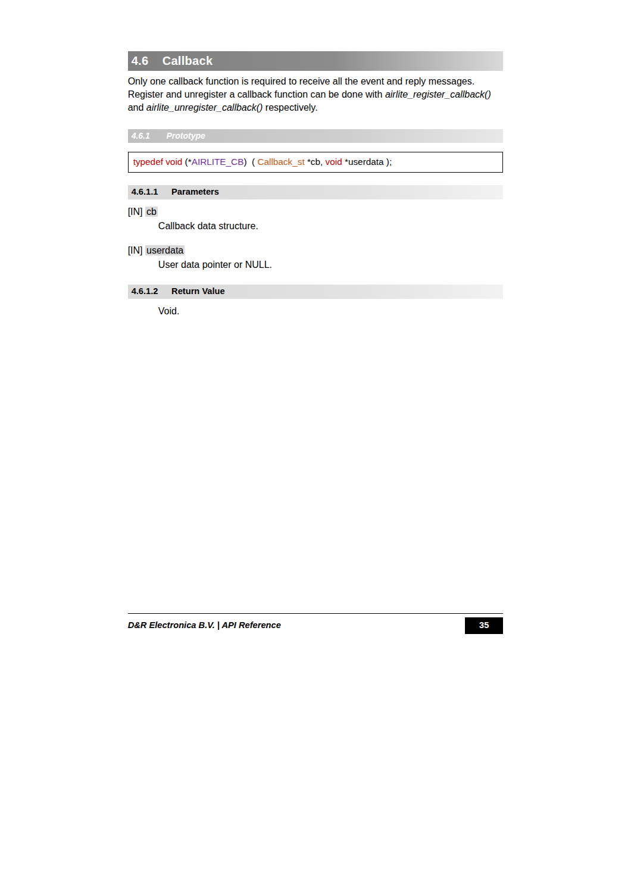4.6 Callback
Only one callback function is required to receive all the event and reply messages. Register and unregister a callback function can be done with airlite_register_callback() and airlite_unregister_callback() respectively.
4.6.1 Prototype
typedef void (*AIRLITE_CB) ( Callback_st *cb, void *userdata );
4.6.1.1 Parameters
[IN] cb
Callback data structure.
[IN] userdata
User data pointer or NULL.
4.6.1.2 Return Value
Void.
D&R Electronica B.V. | API Reference
35